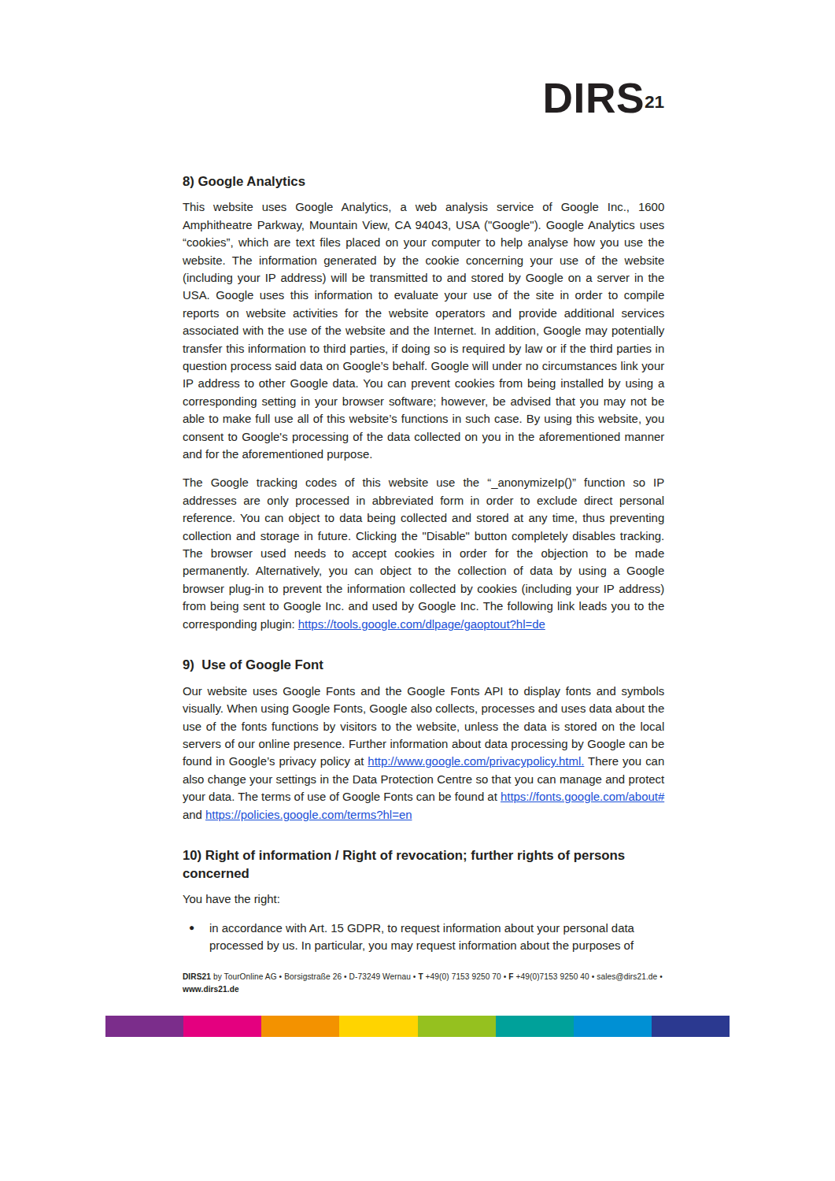DIRS 21
8) Google Analytics
This website uses Google Analytics, a web analysis service of Google Inc., 1600 Amphitheatre Parkway, Mountain View, CA 94043, USA ("Google"). Google Analytics uses “cookies”, which are text files placed on your computer to help analyse how you use the website. The information generated by the cookie concerning your use of the website (including your IP address) will be transmitted to and stored by Google on a server in the USA. Google uses this information to evaluate your use of the site in order to compile reports on website activities for the website operators and provide additional services associated with the use of the website and the Internet. In addition, Google may potentially transfer this information to third parties, if doing so is required by law or if the third parties in question process said data on Google’s behalf. Google will under no circumstances link your IP address to other Google data. You can prevent cookies from being installed by using a corresponding setting in your browser software; however, be advised that you may not be able to make full use all of this website’s functions in such case. By using this website, you consent to Google's processing of the data collected on you in the aforementioned manner and for the aforementioned purpose.
The Google tracking codes of this website use the “_anonymizeIp()” function so IP addresses are only processed in abbreviated form in order to exclude direct personal reference. You can object to data being collected and stored at any time, thus preventing collection and storage in future. Clicking the "Disable" button completely disables tracking. The browser used needs to accept cookies in order for the objection to be made permanently. Alternatively, you can object to the collection of data by using a Google browser plug-in to prevent the information collected by cookies (including your IP address) from being sent to Google Inc. and used by Google Inc. The following link leads you to the corresponding plugin: https://tools.google.com/dlpage/gaoptout?hl=de
9) Use of Google Font
Our website uses Google Fonts and the Google Fonts API to display fonts and symbols visually. When using Google Fonts, Google also collects, processes and uses data about the use of the fonts functions by visitors to the website, unless the data is stored on the local servers of our online presence. Further information about data processing by Google can be found in Google’s privacy policy at http://www.google.com/privacypolicy.html. There you can also change your settings in the Data Protection Centre so that you can manage and protect your data. The terms of use of Google Fonts can be found at https://fonts.google.com/about# and https://policies.google.com/terms?hl=en
10) Right of information / Right of revocation; further rights of persons concerned
You have the right:
in accordance with Art. 15 GDPR, to request information about your personal data processed by us. In particular, you may request information about the purposes of
DIRS21 by TourOnline AG • Borsigstraße 26 • D-73249 Wernau • T +49(0) 7153 9250 70 • F +49(0)7153 9250 40 • sales@dirs21.de • www.dirs21.de